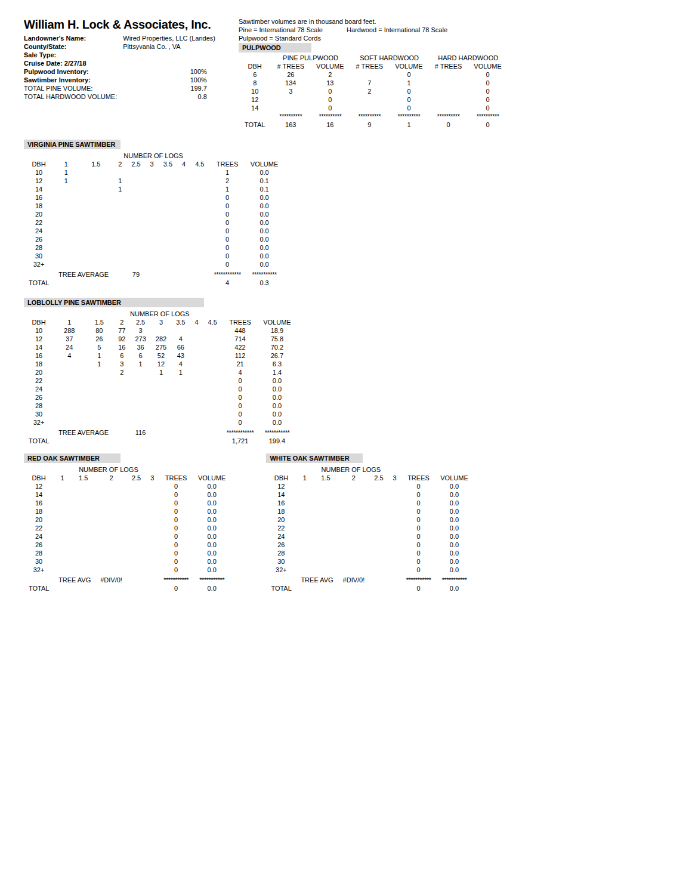William H. Lock & Associates, Inc.
| Landowner's Name: | Wired Properties, LLC (Landes) |
| County/State: | Pittsyvania Co. , VA |
| Sale Type: | |
| Cruise Date: 2/27/18 | |
| Pulpwood Inventory: | 100% | |
| Sawtimber Inventory: | 100% | |
| TOTAL PINE VOLUME: | 199.7 | |
| TOTAL HARDWOOD VOLUME: | 0.8 | |
Sawtimber volumes are in thousand board feet.
Pine = International 78 Scale
Hardwood = International 78 Scale
Pulpwood = Standard Cords
PULPWOOD
| | PINE PULPWOOD | SOFT HARDWOOD | HARD HARDWOOD |
| --- | --- | --- | --- |
| DBH | # TREES | VOLUME | # TREES | VOLUME | # TREES | VOLUME |
| 6 | 26 | 2 | | 0 | | 0 |
| 8 | 134 | 13 | 7 | 1 | | 0 |
| 10 | 3 | 0 | 2 | 0 | | 0 |
| 12 | | 0 | | 0 | | 0 |
| 14 | | 0 | | 0 | | 0 |
| | ********** | ********** | ********** | ********** | ********** | ********** |
| TOTAL | 163 | 16 | 9 | 1 | 0 | 0 |
VIRGINIA PINE SAWTIMBER
| NUMBER OF LOGS |
| DBH | 1 | 1.5 | 2 | 2.5 | 3 | 3.5 | 4 | 4.5 | TREES | VOLUME |
| 10 | 1 | | | | | | | | 1 | 0.0 |
| 12 | 1 | | 1 | | | | | | 2 | 0.1 |
| 14 | | | 1 | | | | | | 1 | 0.1 |
| 16 | | | | | | | | | 0 | 0.0 |
| 18 | | | | | | | | | 0 | 0.0 |
| 20 | | | | | | | | | 0 | 0.0 |
| 22 | | | | | | | | | 0 | 0.0 |
| 24 | | | | | | | | | 0 | 0.0 |
| 26 | | | | | | | | | 0 | 0.0 |
| 28 | | | | | | | | | 0 | 0.0 |
| 30 | | | | | | | | | 0 | 0.0 |
| 32+ | | | | | | | | | 0 | 0.0 |
| | TREE AVERAGE | | 79 | | | | | ************ | *********** |
| TOTAL | | | | | | | | 4 | 0.3 |
LOBLOLLY PINE SAWTIMBER
| NUMBER OF LOGS |
| DBH | 1 | 1.5 | 2 | 2.5 | 3 | 3.5 | 4 | 4.5 | TREES | VOLUME |
| 10 | 288 | 80 | 77 | 3 | | | | | 448 | 18.9 |
| 12 | 37 | 26 | 92 | 273 | 282 | 4 | | | 714 | 75.8 |
| 14 | 24 | 5 | 16 | 36 | 275 | 66 | | | 422 | 70.2 |
| 16 | 4 | 1 | 6 | 6 | 52 | 43 | | | 112 | 26.7 |
| 18 | | 1 | 3 | 1 | 12 | 4 | | | 21 | 6.3 |
| 20 | | | 2 | | 1 | 1 | | | 4 | 1.4 |
| 22 | | | | | | | | | 0 | 0.0 |
| 24 | | | | | | | | | 0 | 0.0 |
| 26 | | | | | | | | | 0 | 0.0 |
| 28 | | | | | | | | | 0 | 0.0 |
| 30 | | | | | | | | | 0 | 0.0 |
| 32+ | | | | | | | | | 0 | 0.0 |
| | TREE AVERAGE | | 116 | | | | | ************ | *********** |
| TOTAL | | | | | | | | 1,721 | 199.4 |
RED OAK SAWTIMBER
| NUMBER OF LOGS |
| DBH | 1 | 1.5 | 2 | 2.5 | 3 | TREES | VOLUME |
| 12 | | | | | | 0 | 0.0 |
| 14 | | | | | | 0 | 0.0 |
| 16 | | | | | | 0 | 0.0 |
| 18 | | | | | | 0 | 0.0 |
| 20 | | | | | | 0 | 0.0 |
| 22 | | | | | | 0 | 0.0 |
| 24 | | | | | | 0 | 0.0 |
| 26 | | | | | | 0 | 0.0 |
| 28 | | | | | | 0 | 0.0 |
| 30 | | | | | | 0 | 0.0 |
| 32+ | | | | | | 0 | 0.0 |
| | TREE AVG | #DIV/0! | | | *********** | *********** |
| TOTAL | | | | | 0 | 0.0 |
WHITE OAK SAWTIMBER
| NUMBER OF LOGS |
| DBH | 1 | 1.5 | 2 | 2.5 | 3 | TREES | VOLUME |
| 12 | | | | | | 0 | 0.0 |
| 14 | | | | | | 0 | 0.0 |
| 16 | | | | | | 0 | 0.0 |
| 18 | | | | | | 0 | 0.0 |
| 20 | | | | | | 0 | 0.0 |
| 22 | | | | | | 0 | 0.0 |
| 24 | | | | | | 0 | 0.0 |
| 26 | | | | | | 0 | 0.0 |
| 28 | | | | | | 0 | 0.0 |
| 30 | | | | | | 0 | 0.0 |
| 32+ | | | | | | 0 | 0.0 |
| | TREE AVG | #DIV/0! | | | *********** | *********** |
| TOTAL | | | | | 0 | 0.0 |